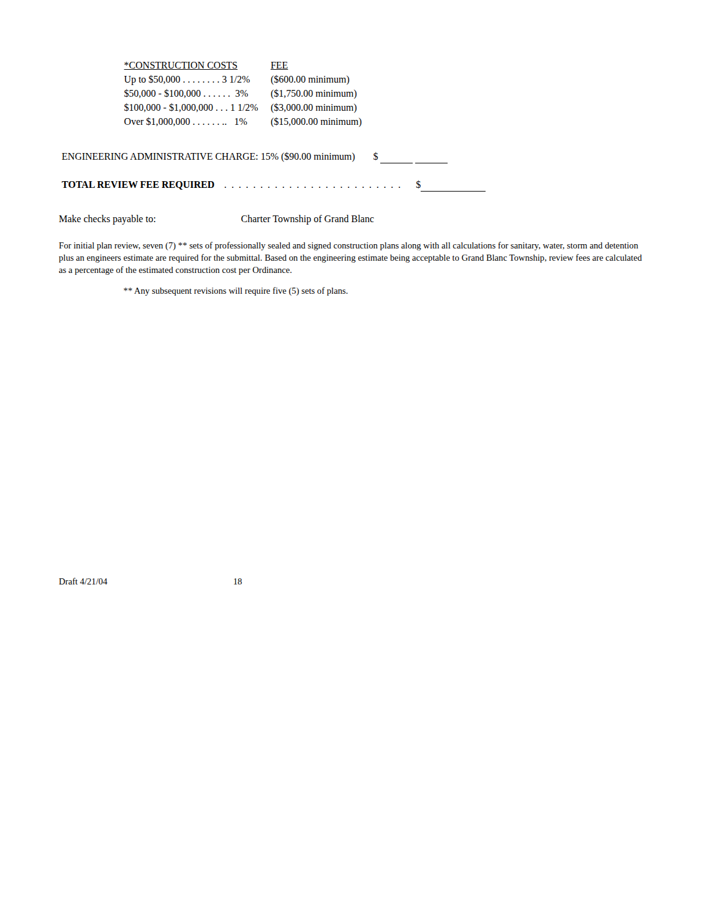| *CONSTRUCTION COSTS | FEE |
| --- | --- |
| Up to $50,000 . . . . . . . . 3 1/2% | ($600.00 minimum) |
| $50,000 - $100,000 . . . . . . 3% | ($1,750.00 minimum) |
| $100,000 - $1,000,000 . . . 1 1/2% | ($3,000.00 minimum) |
| Over $1,000,000 . . . . . . .. 1% | ($15,000.00 minimum) |
ENGINEERING ADMINISTRATIVE CHARGE: 15% ($90.00 minimum) $
TOTAL REVIEW FEE REQUIRED . . . . . . . . . . . . . . . . . . . . . . . . . $
Make checks payable to: Charter Township of Grand Blanc
For initial plan review, seven (7) ** sets of professionally sealed and signed construction plans along with all calculations for sanitary, water, storm and detention plus an engineers estimate are required for the submittal. Based on the engineering estimate being acceptable to Grand Blanc Township, review fees are calculated as a percentage of the estimated construction cost per Ordinance.
** Any subsequent revisions will require five (5) sets of plans.
Draft 4/21/04 18